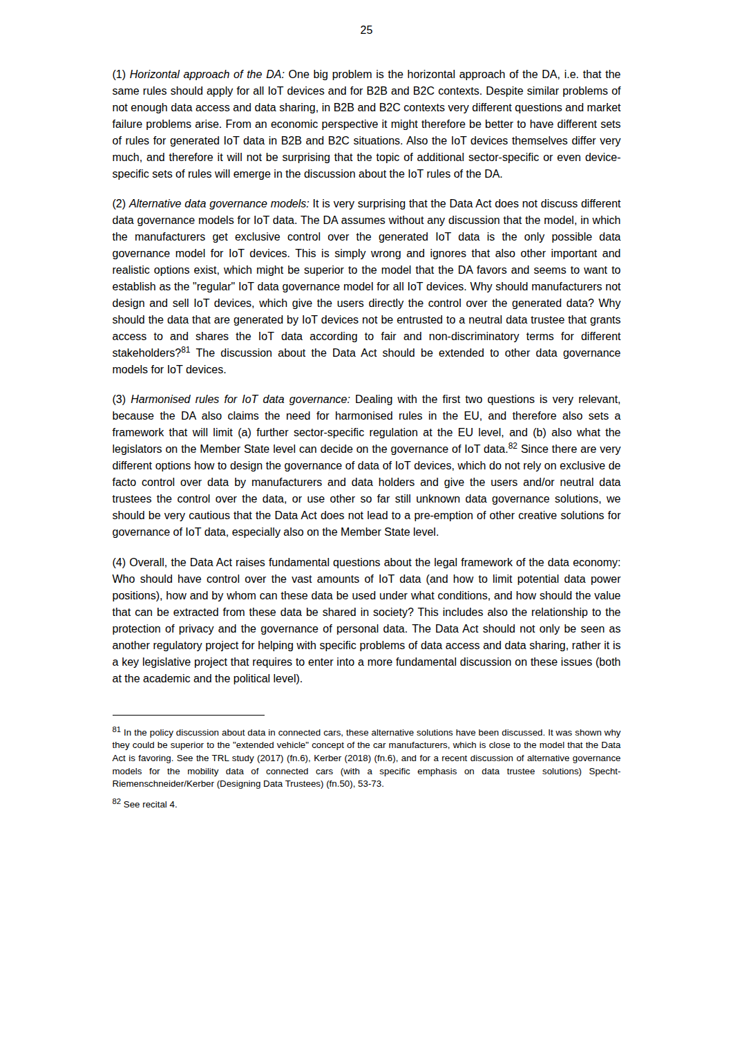25
(1) Horizontal approach of the DA: One big problem is the horizontal approach of the DA, i.e. that the same rules should apply for all IoT devices and for B2B and B2C contexts. Despite similar problems of not enough data access and data sharing, in B2B and B2C contexts very different questions and market failure problems arise. From an economic perspective it might therefore be better to have different sets of rules for generated IoT data in B2B and B2C situations. Also the IoT devices themselves differ very much, and therefore it will not be surprising that the topic of additional sector-specific or even device-specific sets of rules will emerge in the discussion about the IoT rules of the DA.
(2) Alternative data governance models: It is very surprising that the Data Act does not discuss different data governance models for IoT data. The DA assumes without any discussion that the model, in which the manufacturers get exclusive control over the generated IoT data is the only possible data governance model for IoT devices. This is simply wrong and ignores that also other important and realistic options exist, which might be superior to the model that the DA favors and seems to want to establish as the "regular" IoT data governance model for all IoT devices. Why should manufacturers not design and sell IoT devices, which give the users directly the control over the generated data? Why should the data that are generated by IoT devices not be entrusted to a neutral data trustee that grants access to and shares the IoT data according to fair and non-discriminatory terms for different stakeholders?81 The discussion about the Data Act should be extended to other data governance models for IoT devices.
(3) Harmonised rules for IoT data governance: Dealing with the first two questions is very relevant, because the DA also claims the need for harmonised rules in the EU, and therefore also sets a framework that will limit (a) further sector-specific regulation at the EU level, and (b) also what the legislators on the Member State level can decide on the governance of IoT data.82 Since there are very different options how to design the governance of data of IoT devices, which do not rely on exclusive de facto control over data by manufacturers and data holders and give the users and/or neutral data trustees the control over the data, or use other so far still unknown data governance solutions, we should be very cautious that the Data Act does not lead to a pre-emption of other creative solutions for governance of IoT data, especially also on the Member State level.
(4) Overall, the Data Act raises fundamental questions about the legal framework of the data economy: Who should have control over the vast amounts of IoT data (and how to limit potential data power positions), how and by whom can these data be used under what conditions, and how should the value that can be extracted from these data be shared in society? This includes also the relationship to the protection of privacy and the governance of personal data. The Data Act should not only be seen as another regulatory project for helping with specific problems of data access and data sharing, rather it is a key legislative project that requires to enter into a more fundamental discussion on these issues (both at the academic and the political level).
81 In the policy discussion about data in connected cars, these alternative solutions have been discussed. It was shown why they could be superior to the "extended vehicle" concept of the car manufacturers, which is close to the model that the Data Act is favoring. See the TRL study (2017) (fn.6), Kerber (2018) (fn.6), and for a recent discussion of alternative governance models for the mobility data of connected cars (with a specific emphasis on data trustee solutions) Specht-Riemenschneider/Kerber (Designing Data Trustees) (fn.50), 53-73.
82 See recital 4.